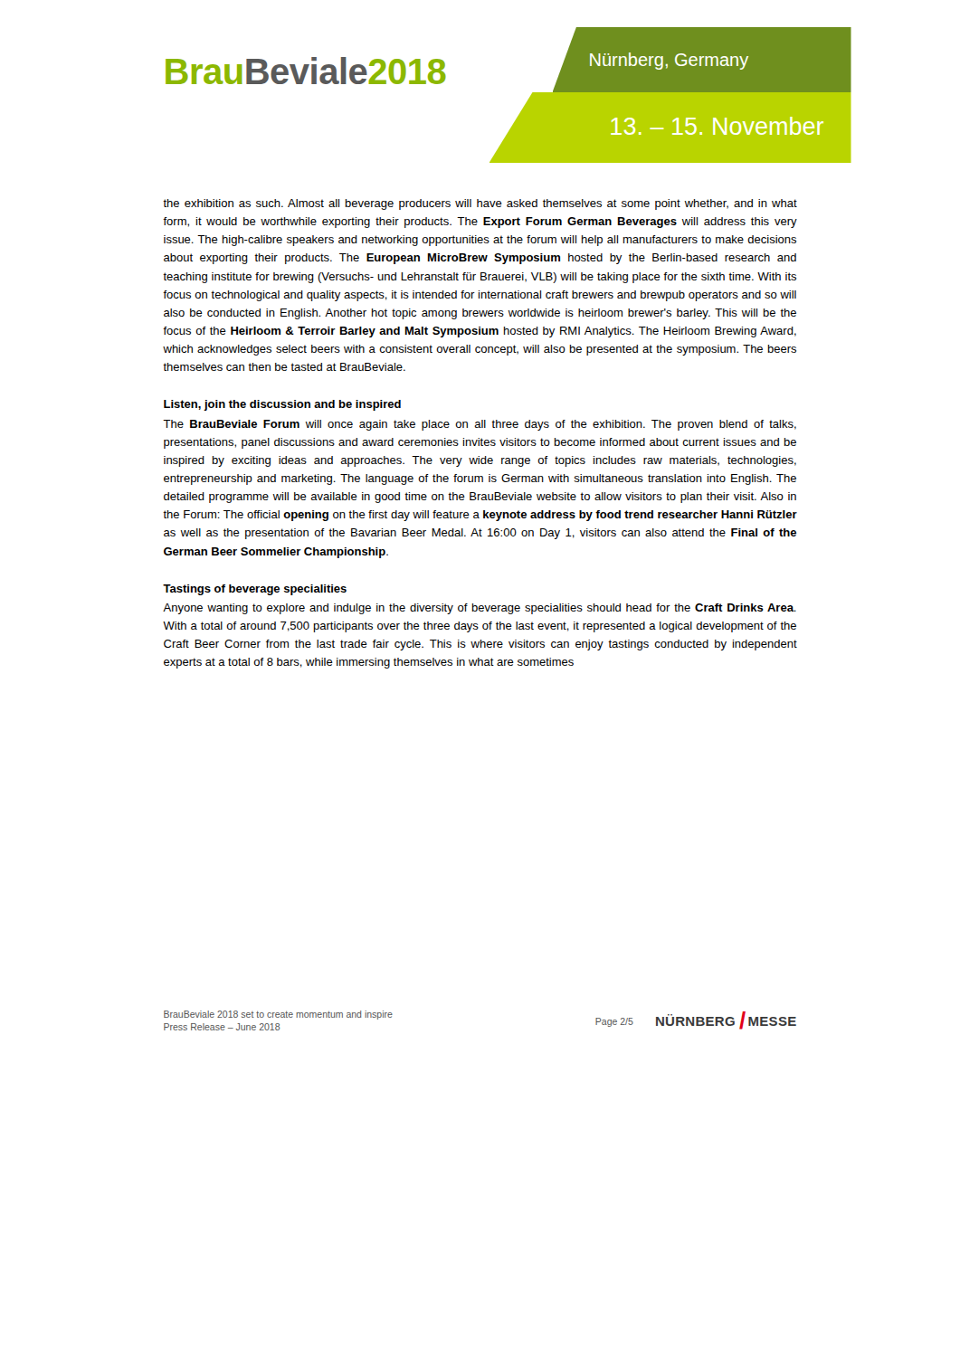Brau Beviale 2018
Nürnberg, Germany
13. – 15. November
the exhibition as such. Almost all beverage producers will have asked themselves at some point whether, and in what form, it would be worthwhile exporting their products. The Export Forum German Beverages will address this very issue. The high-calibre speakers and networking opportunities at the forum will help all manufacturers to make decisions about exporting their products. The European MicroBrew Symposium hosted by the Berlin-based research and teaching institute for brewing (Versuchs- und Lehranstalt für Brauerei, VLB) will be taking place for the sixth time. With its focus on technological and quality aspects, it is intended for international craft brewers and brewpub operators and so will also be conducted in English. Another hot topic among brewers worldwide is heirloom brewer's barley. This will be the focus of the Heirloom & Terroir Barley and Malt Symposium hosted by RMI Analytics. The Heirloom Brewing Award, which acknowledges select beers with a consistent overall concept, will also be presented at the symposium. The beers themselves can then be tasted at BrauBeviale.
Listen, join the discussion and be inspired
The BrauBeviale Forum will once again take place on all three days of the exhibition. The proven blend of talks, presentations, panel discussions and award ceremonies invites visitors to become informed about current issues and be inspired by exciting ideas and approaches. The very wide range of topics includes raw materials, technologies, entrepreneurship and marketing. The language of the forum is German with simultaneous translation into English. The detailed programme will be available in good time on the BrauBeviale website to allow visitors to plan their visit. Also in the Forum: The official opening on the first day will feature a keynote address by food trend researcher Hanni Rützler as well as the presentation of the Bavarian Beer Medal. At 16:00 on Day 1, visitors can also attend the Final of the German Beer Sommelier Championship.
Tastings of beverage specialities
Anyone wanting to explore and indulge in the diversity of beverage specialities should head for the Craft Drinks Area. With a total of around 7,500 participants over the three days of the last event, it represented a logical development of the Craft Beer Corner from the last trade fair cycle. This is where visitors can enjoy tastings conducted by independent experts at a total of 8 bars, while immersing themselves in what are sometimes
BrauBeviale 2018 set to create momentum and inspire
Press Release – June 2018
Page 2/5 NÜRNBERG/MESSE